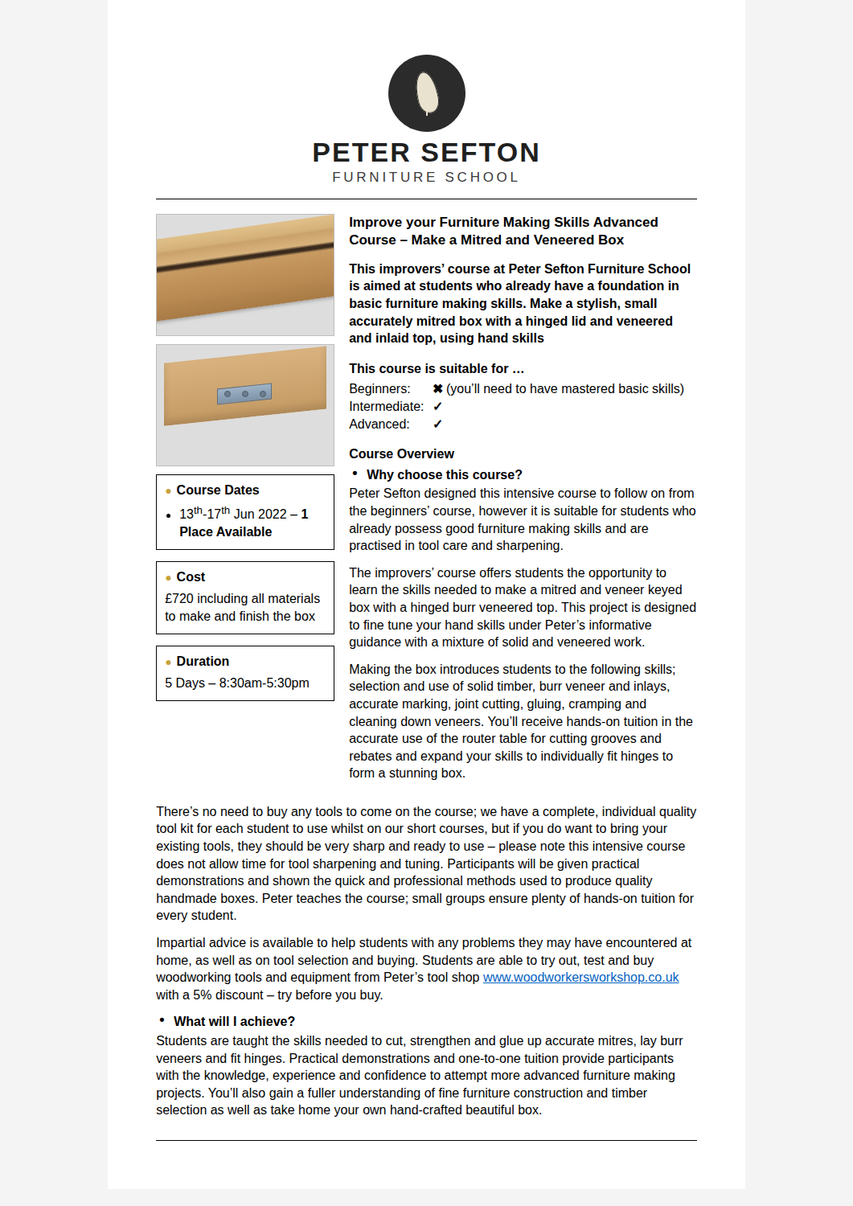PETER SEFTON
FURNITURE SCHOOL
●Course Dates
13th-17th Jun 2022 – 1 Place Available
●Cost
£720 including all materials to make and finish the box
●Duration
5 Days – 8:30am-5:30pm
Improve your Furniture Making Skills Advanced Course – Make a Mitred and Veneered Box
This improvers’ course at Peter Sefton Furniture School is aimed at students who already have a foundation in basic furniture making skills. Make a stylish, small accurately mitred box with a hinged lid and veneered and inlaid top, using hand skills
This course is suitable for …
| Beginners: | ✖ (you’ll need to have mastered basic skills) |
| Intermediate: | ✓ |
| Advanced: | ✓ |
Course Overview
Why choose this course?
Peter Sefton designed this intensive course to follow on from the beginners’ course, however it is suitable for students who already possess good furniture making skills and are practised in tool care and sharpening.
The improvers’ course offers students the opportunity to learn the skills needed to make a mitred and veneer keyed box with a hinged burr veneered top. This project is designed to fine tune your hand skills under Peter’s informative guidance with a mixture of solid and veneered work.
Making the box introduces students to the following skills; selection and use of solid timber, burr veneer and inlays, accurate marking, joint cutting, gluing, cramping and cleaning down veneers. You’ll receive hands-on tuition in the accurate use of the router table for cutting grooves and rebates and expand your skills to individually fit hinges to form a stunning box.
There’s no need to buy any tools to come on the course; we have a complete, individual quality tool kit for each student to use whilst on our short courses, but if you do want to bring your existing tools, they should be very sharp and ready to use – please note this intensive course does not allow time for tool sharpening and tuning. Participants will be given practical demonstrations and shown the quick and professional methods used to produce quality handmade boxes. Peter teaches the course; small groups ensure plenty of hands-on tuition for every student.
Impartial advice is available to help students with any problems they may have encountered at home, as well as on tool selection and buying. Students are able to try out, test and buy woodworking tools and equipment from Peter’s tool shop www.woodworkersworkshop.co.uk with a 5% discount – try before you buy.
What will I achieve?
Students are taught the skills needed to cut, strengthen and glue up accurate mitres, lay burr veneers and fit hinges. Practical demonstrations and one-to-one tuition provide participants with the knowledge, experience and confidence to attempt more advanced furniture making projects. You’ll also gain a fuller understanding of fine furniture construction and timber selection as well as take home your own hand-crafted beautiful box.